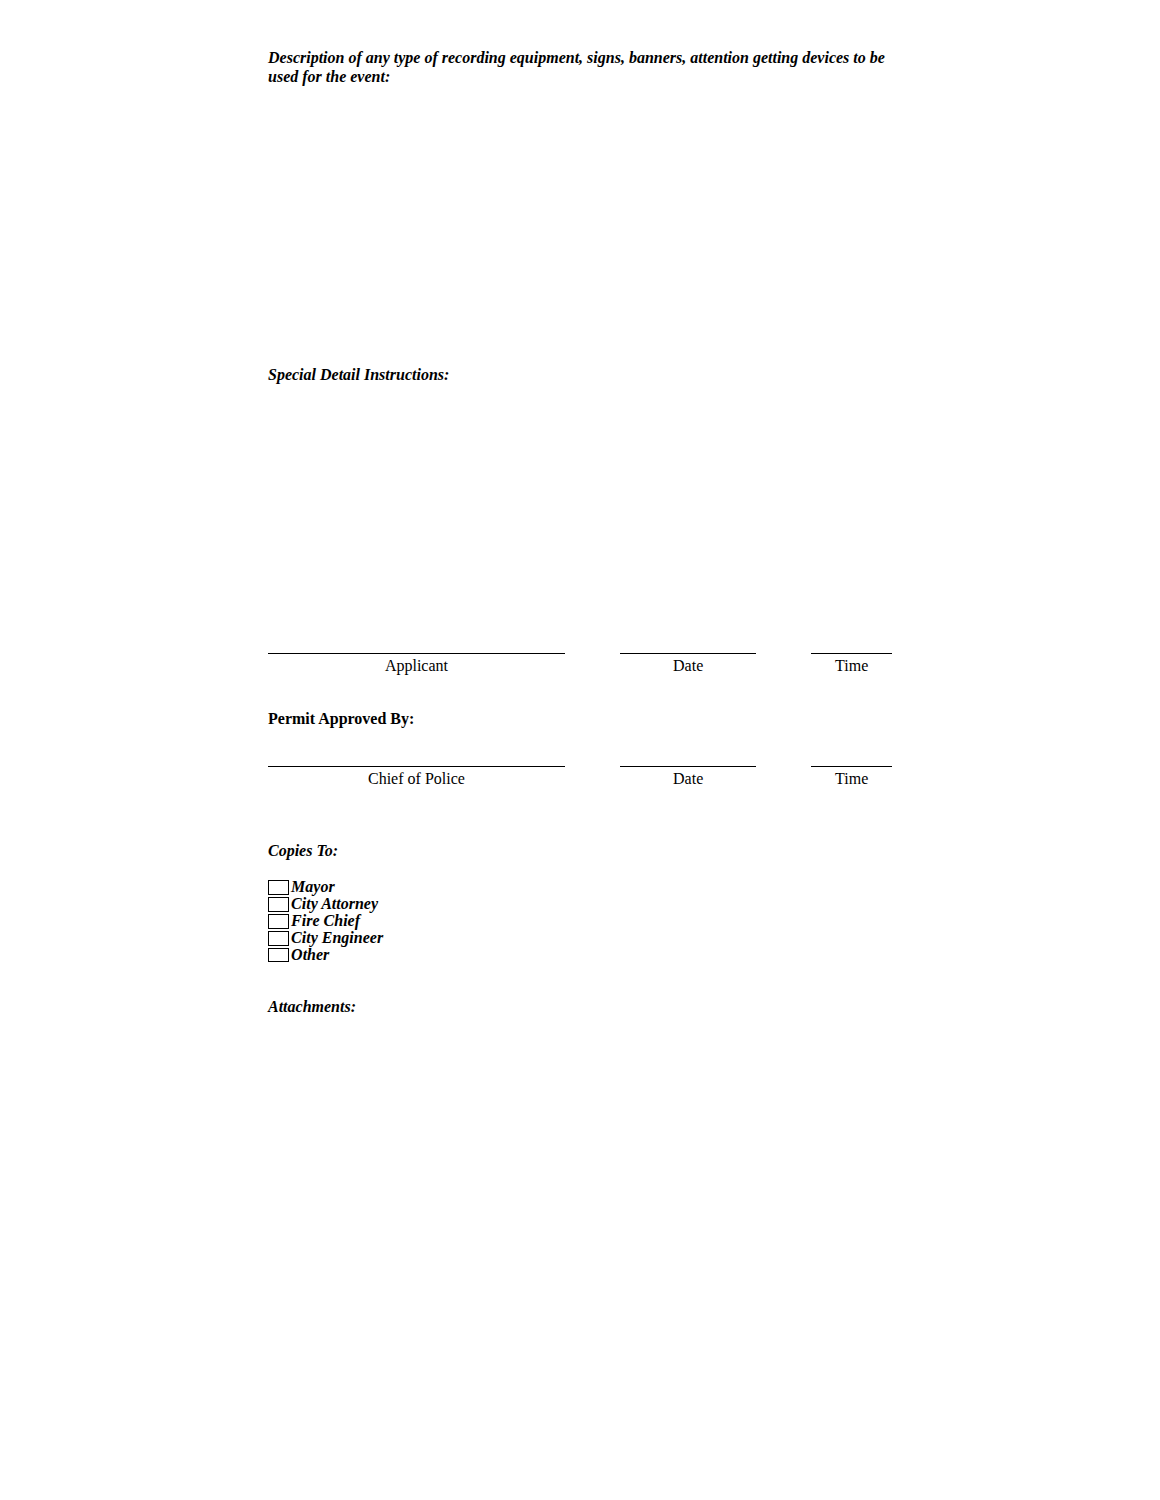Description of any type of recording equipment, signs, banners, attention getting devices to be used for the event:
Special Detail Instructions:
| Applicant | | Date | | Time |
Permit Approved By:
| Chief of Police | | Date | | Time |
Copies To:
Mayor
City Attorney
Fire Chief
City Engineer
Other
Attachments: